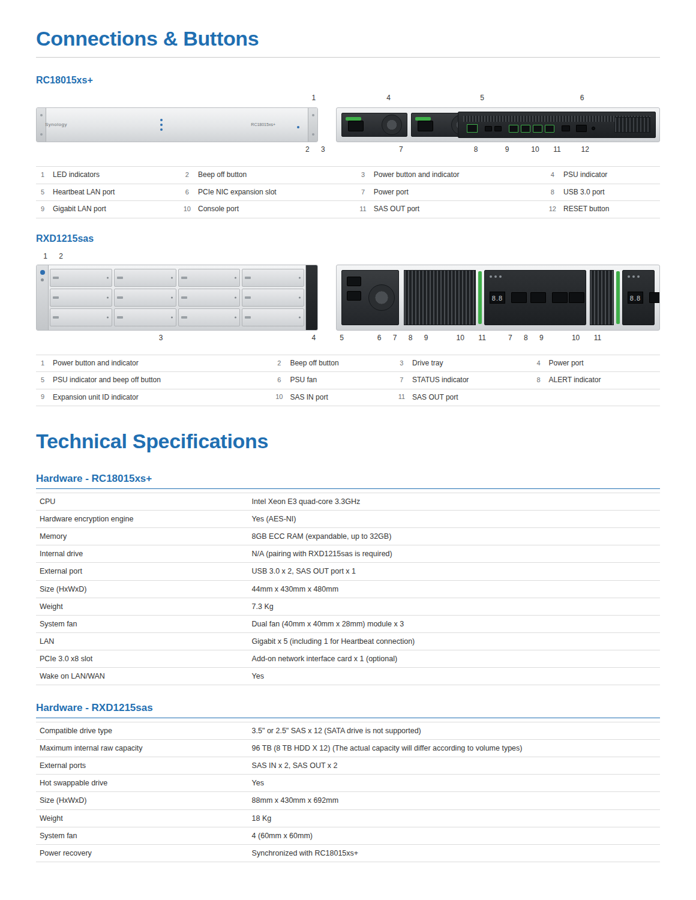Connections & Buttons
RC18015xs+
1 4 5 6
Synology
RC18015xs+
2 3 7 8 9 10 11 12
| 1 | LED indicators | 2 | Beep off button | 3 | Power button and indicator | 4 | PSU indicator |
| 5 | Heartbeat LAN port | 6 | PCIe NIC expansion slot | 7 | Power port | 8 | USB 3.0 port |
| 9 | Gigabit LAN port | 10 | Console port | 11 | SAS OUT port | 12 | RESET button |
RXD1215sas
1 2
8.8
8.8
3 4 5 6 7 8 9 10 11 7 8 9 10 11
| 1 | Power button and indicator | 2 | Beep off button | 3 | Drive tray | 4 | Power port |
| 5 | PSU indicator and beep off button | 6 | PSU fan | 7 | STATUS indicator | 8 | ALERT indicator |
| 9 | Expansion unit ID indicator | 10 | SAS IN port | 11 | SAS OUT port | | |
Technical Specifications
Hardware - RC18015xs+
| CPU | Intel Xeon E3 quad-core 3.3GHz |
| Hardware encryption engine | Yes (AES-NI) |
| Memory | 8GB ECC RAM (expandable, up to 32GB) |
| Internal drive | N/A (pairing with RXD1215sas is required) |
| External port | USB 3.0 x 2, SAS OUT port x 1 |
| Size (HxWxD) | 44mm x 430mm x 480mm |
| Weight | 7.3 Kg |
| System fan | Dual fan (40mm x 40mm x 28mm) module x 3 |
| LAN | Gigabit x 5 (including 1 for Heartbeat connection) |
| PCIe 3.0 x8 slot | Add-on network interface card x 1 (optional) |
| Wake on LAN/WAN | Yes |
Hardware - RXD1215sas
| Compatible drive type | 3.5" or 2.5" SAS x 12 (SATA drive is not supported) |
| Maximum internal raw capacity | 96 TB (8 TB HDD X 12) (The actual capacity will differ according to volume types) |
| External ports | SAS IN x 2, SAS OUT x 2 |
| Hot swappable drive | Yes |
| Size (HxWxD) | 88mm x 430mm x 692mm |
| Weight | 18 Kg |
| System fan | 4 (60mm x 60mm) |
| Power recovery | Synchronized with RC18015xs+ |